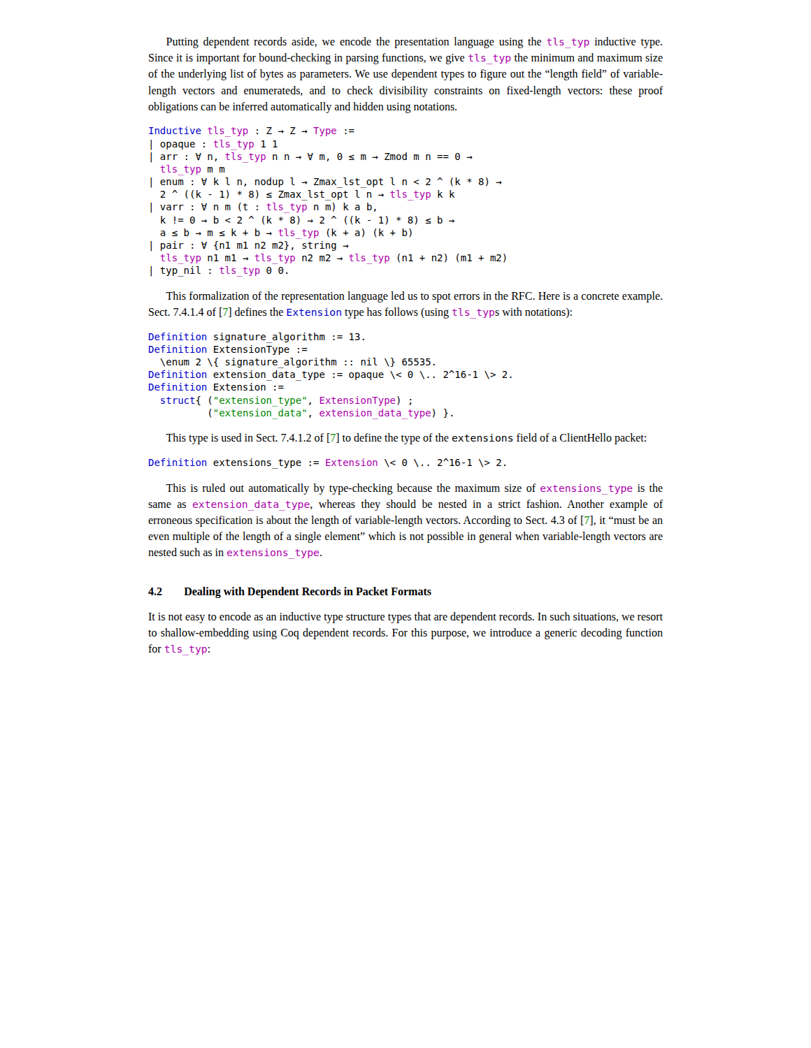Putting dependent records aside, we encode the presentation language using the tls_typ inductive type. Since it is important for bound-checking in parsing functions, we give tls_typ the minimum and maximum size of the underlying list of bytes as parameters. We use dependent types to figure out the “length field” of variable-length vectors and enumerateds, and to check divisibility constraints on fixed-length vectors: these proof obligations can be inferred automatically and hidden using notations.
Inductive tls_typ : Z → Z → Type :=
| opaque : tls_typ 1 1
| arr : ∀ n, tls_typ n n → ∀ m, 0 ≤ m → Zmod m n == 0 →
  tls_typ m m
| enum : ∀ k l n, nodup l → Zmax_lst_opt l n < 2 ^ (k * 8) →
  2 ^ ((k - 1) * 8) ≤ Zmax_lst_opt l n → tls_typ k k
| varr : ∀ n m (t : tls_typ n m) k a b,
  k != 0 → b < 2 ^ (k * 8) → 2 ^ ((k - 1) * 8) ≤ b →
  a ≤ b → m ≤ k + b → tls_typ (k + a) (k + b)
| pair : ∀ {n1 m1 n2 m2}, string →
  tls_typ n1 m1 → tls_typ n2 m2 → tls_typ (n1 + n2) (m1 + m2)
| typ_nil : tls_typ 0 0.
This formalization of the representation language led us to spot errors in the RFC. Here is a concrete example. Sect. 7.4.1.4 of [7] defines the Extension type has follows (using tls_typs with notations):
Definition signature_algorithm := 13.
Definition ExtensionType :=
  \enum 2 \{ signature_algorithm :: nil \} 65535.
Definition extension_data_type := opaque \< 0 \.. 2^16-1 \> 2.
Definition Extension :=
  struct{ ("extension_type", ExtensionType) ;
          ("extension_data", extension_data_type) }.
This type is used in Sect. 7.4.1.2 of [7] to define the type of the extensions field of a ClientHello packet:
Definition extensions_type := Extension \< 0 \.. 2^16-1 \> 2.
This is ruled out automatically by type-checking because the maximum size of extensions_type is the same as extension_data_type, whereas they should be nested in a strict fashion. Another example of erroneous specification is about the length of variable-length vectors. According to Sect. 4.3 of [7], it “must be an even multiple of the length of a single element” which is not possible in general when variable-length vectors are nested such as in extensions_type.
4.2 Dealing with Dependent Records in Packet Formats
It is not easy to encode as an inductive type structure types that are dependent records. In such situations, we resort to shallow-embedding using Coq dependent records. For this purpose, we introduce a generic decoding function for tls_typ: